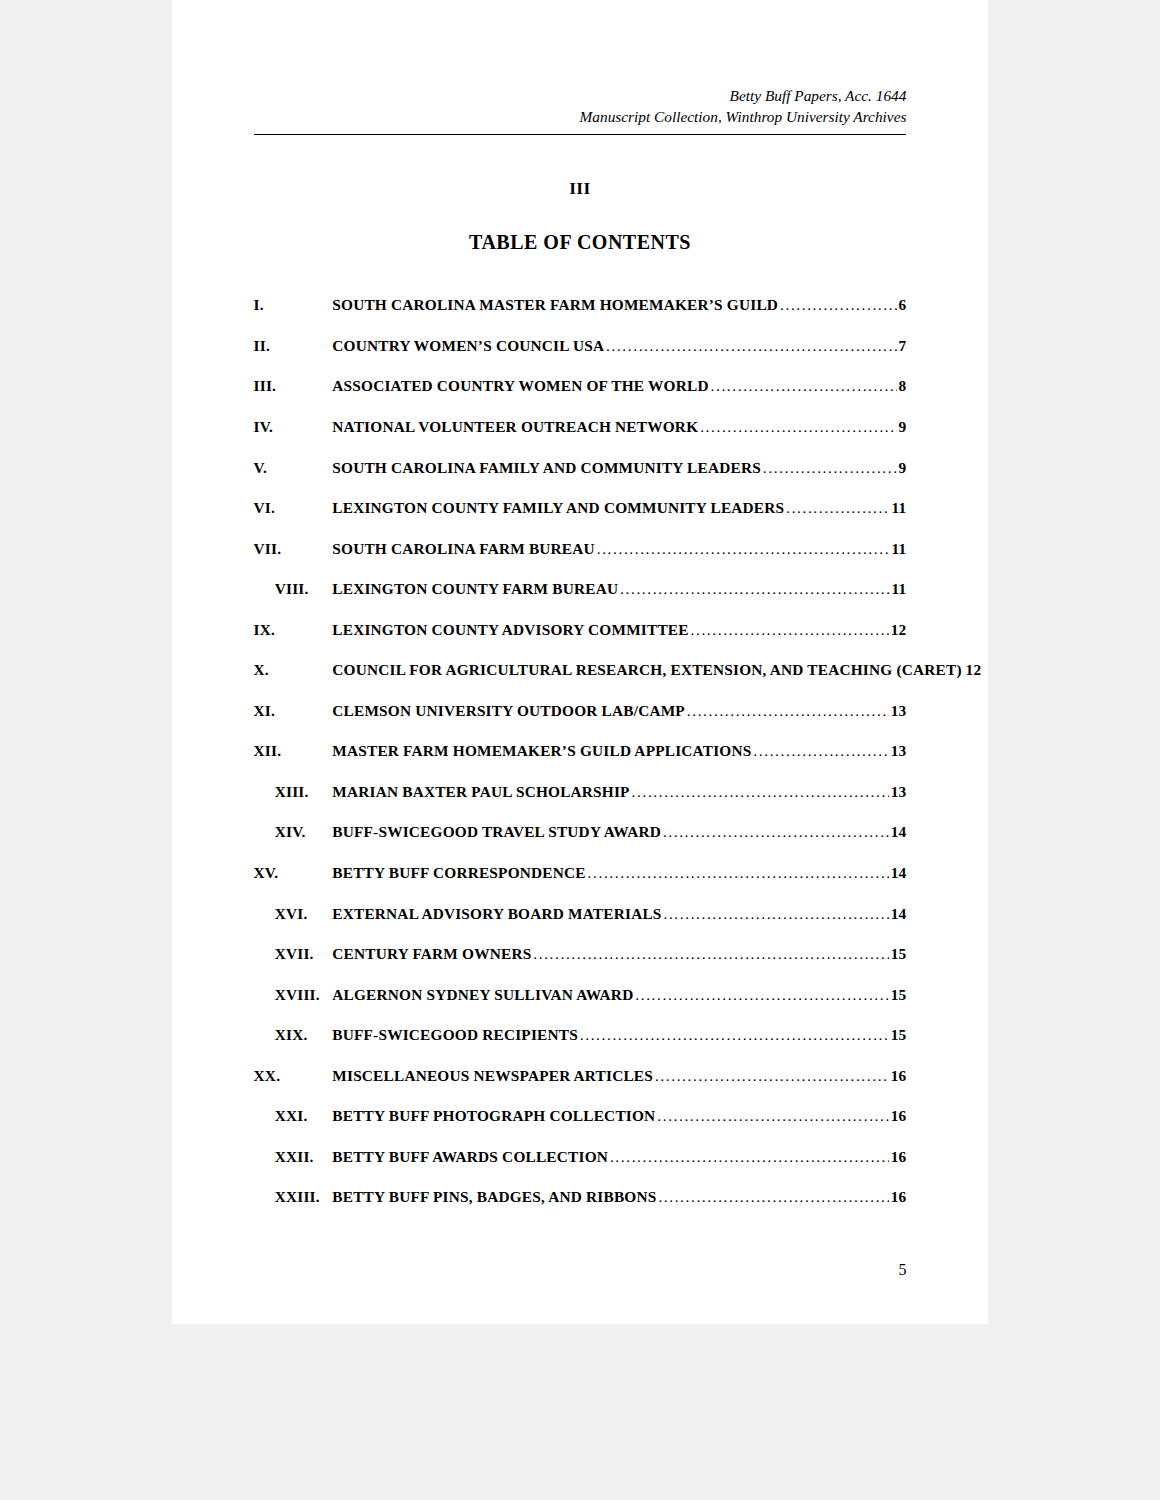Betty Buff Papers, Acc. 1644
Manuscript Collection, Winthrop University Archives
III
TABLE OF CONTENTS
I. SOUTH CAROLINA MASTER FARM HOMEMAKER’S GUILD .......................................................................................... 6
II. COUNTRY WOMEN’S COUNCIL USA ................................................................................................................. 7
III. ASSOCIATED COUNTRY WOMEN OF THE WORLD ..................................................................................... 8
IV. NATIONAL VOLUNTEER OUTREACH NETWORK ......................................................................................... 9
V. SOUTH CAROLINA FAMILY AND COMMUNITY LEADERS ....................................................................... 9
VI. LEXINGTON COUNTY FAMILY AND COMMUNITY LEADERS ............................................................. 11
VII. SOUTH CAROLINA FARM BUREAU ................................................................................................................. 11
VIII. LEXINGTON COUNTY FARM BUREAU ......................................................................................................... 11
IX. LEXINGTON COUNTY ADVISORY COMMITTEE ........................................................................................... 12
X. COUNCIL FOR AGRICULTURAL RESEARCH, EXTENSION, AND TEACHING (CARET) ................................... 12
XI. CLEMSON UNIVERSITY OUTDOOR LAB/CAMP ........................................................................................... 13
XII. MASTER FARM HOMEMAKER’S GUILD APPLICATIONS ......................................................................... 13
XIII. MARIAN BAXTER PAUL SCHOLARSHIP ............................................................................................. 13
XIV. BUFF-SWICEGOOD TRAVEL STUDY AWARD ................................................................................. 14
XV. BETTY BUFF CORRESPONDENCE ..................................................................................................................... 14
XVI. EXTERNAL ADVISORY BOARD MATERIALS ................................................................................. 14
XVII. CENTURY FARM OWNERS ................................................................................................................. 15
XVIII. ALGERNON SYDNEY SULLIVAN AWARD ............................................................................. 15
XIX. BUFF-SWICEGOOD RECIPIENTS ......................................................................................................... 15
XX. MISCELLANEOUS NEWSPAPER ARTICLES ................................................................................................. 16
XXI. BETTY BUFF PHOTOGRAPH COLLECTION ................................................................................... 16
XXII. BETTY BUFF AWARDS COLLECTION ......................................................................................... 16
XXIII. BETTY BUFF PINS, BADGES, AND RIBBONS ......................................................................... 16
5